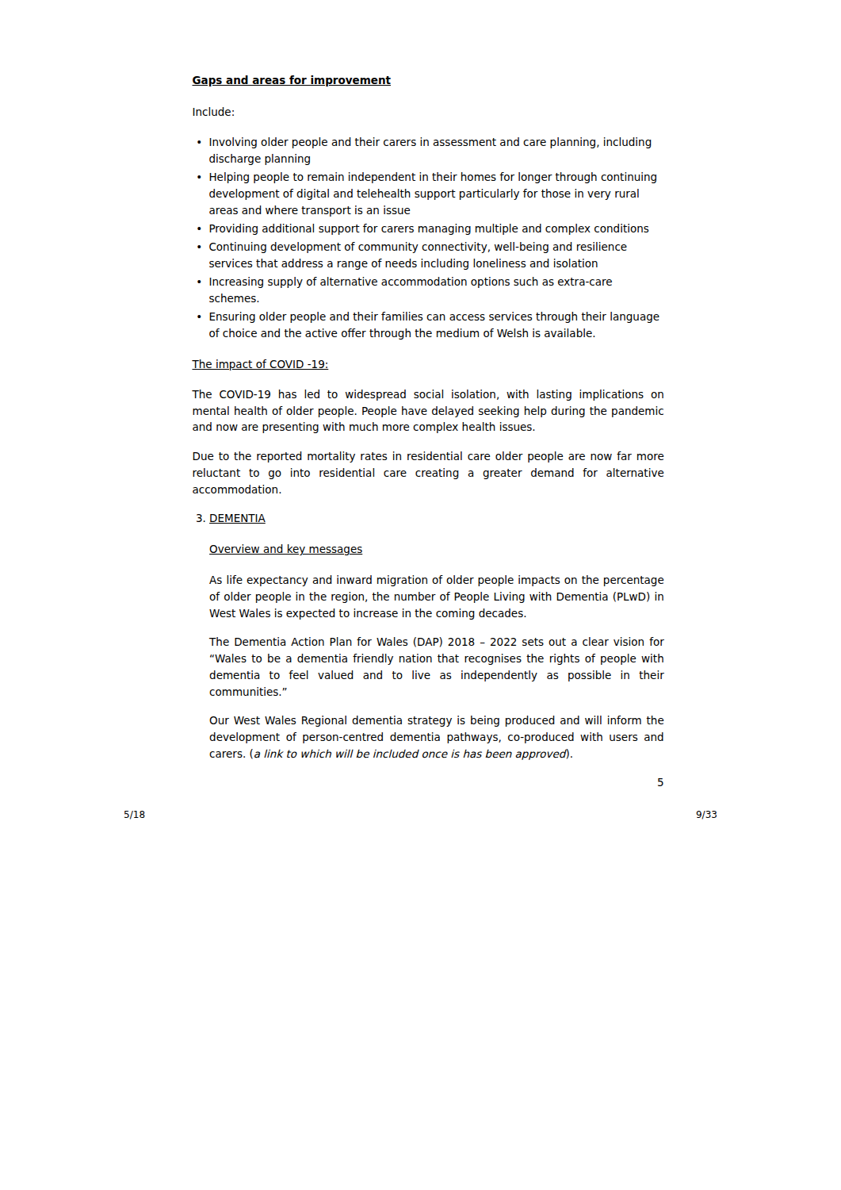Gaps and areas for improvement
Include:
Involving older people and their carers in assessment and care planning, including discharge planning
Helping people to remain independent in their homes for longer through continuing development of digital and telehealth support particularly for those in very rural areas and where transport is an issue
Providing additional support for carers managing multiple and complex conditions
Continuing development of community connectivity, well-being and resilience services that address a range of needs including loneliness and isolation
Increasing supply of alternative accommodation options such as extra-care schemes.
Ensuring older people and their families can access services through their language of choice and the active offer through the medium of Welsh is available.
The impact of COVID -19:
The COVID-19 has led to widespread social isolation, with lasting implications on mental health of older people. People have delayed seeking help during the pandemic and now are presenting with much more complex health issues.
Due to the reported mortality rates in residential care older people are now far more reluctant to go into residential care creating a greater demand for alternative accommodation.
DEMENTIA
Overview and key messages
As life expectancy and inward migration of older people impacts on the percentage of older people in the region, the number of People Living with Dementia (PLwD) in West Wales is expected to increase in the coming decades.
The Dementia Action Plan for Wales (DAP) 2018 – 2022 sets out a clear vision for “Wales to be a dementia friendly nation that recognises the rights of people with dementia to feel valued and to live as independently as possible in their communities.”
Our West Wales Regional dementia strategy is being produced and will inform the development of person-centred dementia pathways, co-produced with users and carers. (a link to which will be included once is has been approved).
5
5/18
9/33